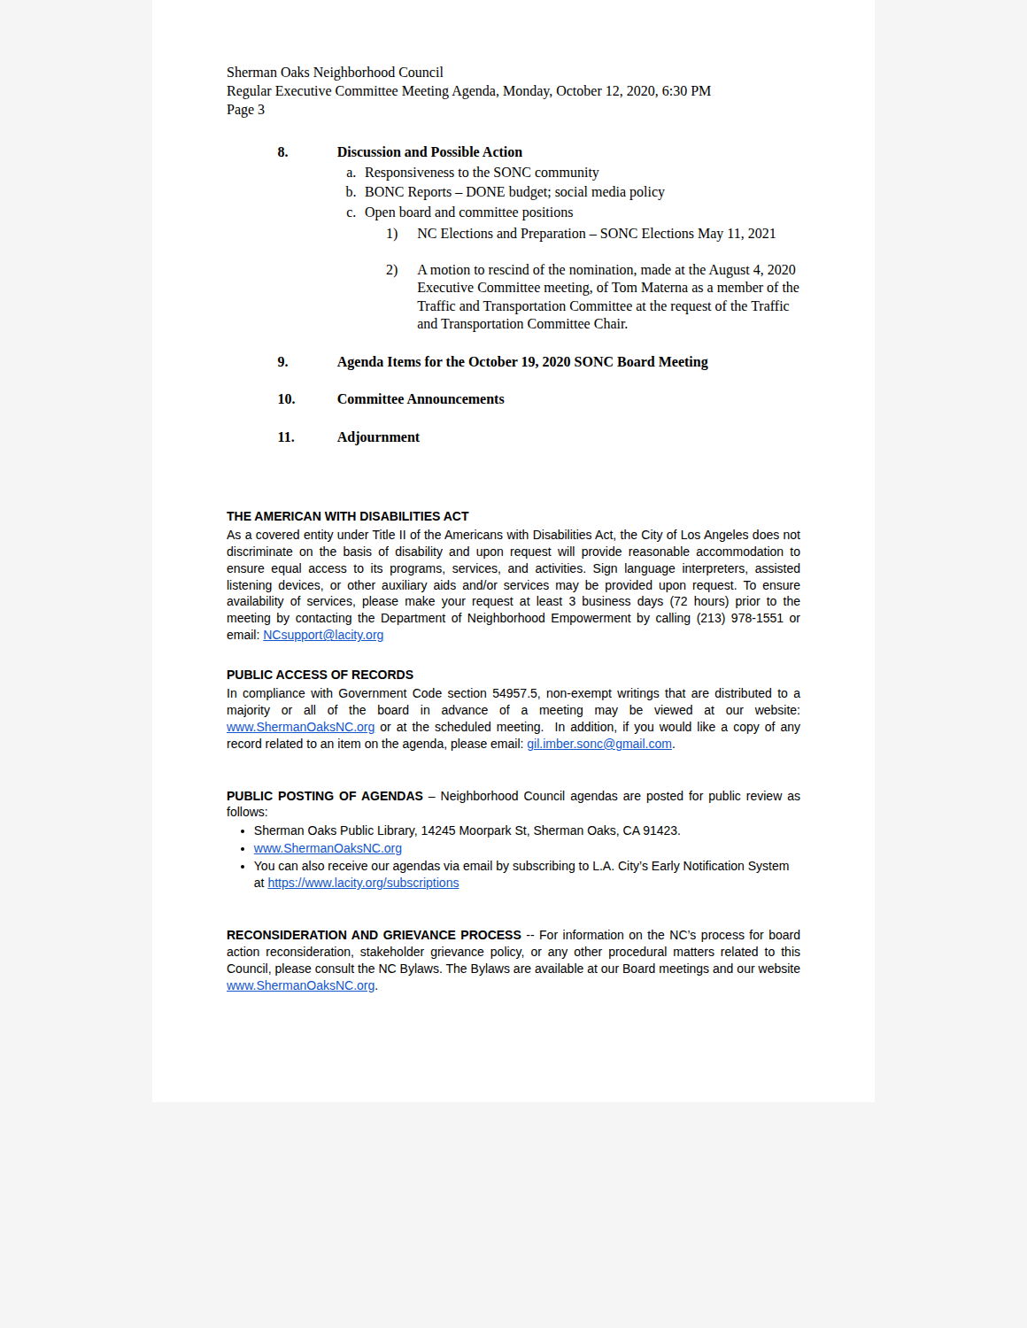Sherman Oaks Neighborhood Council
Regular Executive Committee Meeting Agenda, Monday, October 12, 2020, 6:30 PM
Page 3
8.
Discussion and Possible Action
Responsiveness to the SONC community
BONC Reports – DONE budget; social media policy
Open board and committee positions
NC Elections and Preparation – SONC Elections May 11, 2021
A motion to rescind of the nomination, made at the August 4, 2020 Executive Committee meeting, of Tom Materna as a member of the Traffic and Transportation Committee at the request of the Traffic and Transportation Committee Chair.
9.
Agenda Items for the October 19, 2020 SONC Board Meeting
10.
Committee Announcements
11.
Adjournment
The American with Disabilities Act
As a covered entity under Title II of the Americans with Disabilities Act, the City of Los Angeles does not discriminate on the basis of disability and upon request will provide reasonable accommodation to ensure equal access to its programs, services, and activities. Sign language interpreters, assisted listening devices, or other auxiliary aids and/or services may be provided upon request. To ensure availability of services, please make your request at least 3 business days (72 hours) prior to the meeting by contacting the Department of Neighborhood Empowerment by calling (213) 978-1551 or email: NCsupport@lacity.org
Public Access of Records
In compliance with Government Code section 54957.5, non-exempt writings that are distributed to a majority or all of the board in advance of a meeting may be viewed at our website: www.ShermanOaksNC.org or at the scheduled meeting. In addition, if you would like a copy of any record related to an item on the agenda, please email: gil.imber.sonc@gmail.com.
PUBLIC POSTING OF AGENDAS – Neighborhood Council agendas are posted for public review as follows:
Sherman Oaks Public Library, 14245 Moorpark St, Sherman Oaks, CA 91423.
www.ShermanOaksNC.org
You can also receive our agendas via email by subscribing to L.A. City’s Early Notification System at https://www.lacity.org/subscriptions
RECONSIDERATION AND GRIEVANCE PROCESS -- For information on the NC’s process for board action reconsideration, stakeholder grievance policy, or any other procedural matters related to this Council, please consult the NC Bylaws. The Bylaws are available at our Board meetings and our website www.ShermanOaksNC.org.